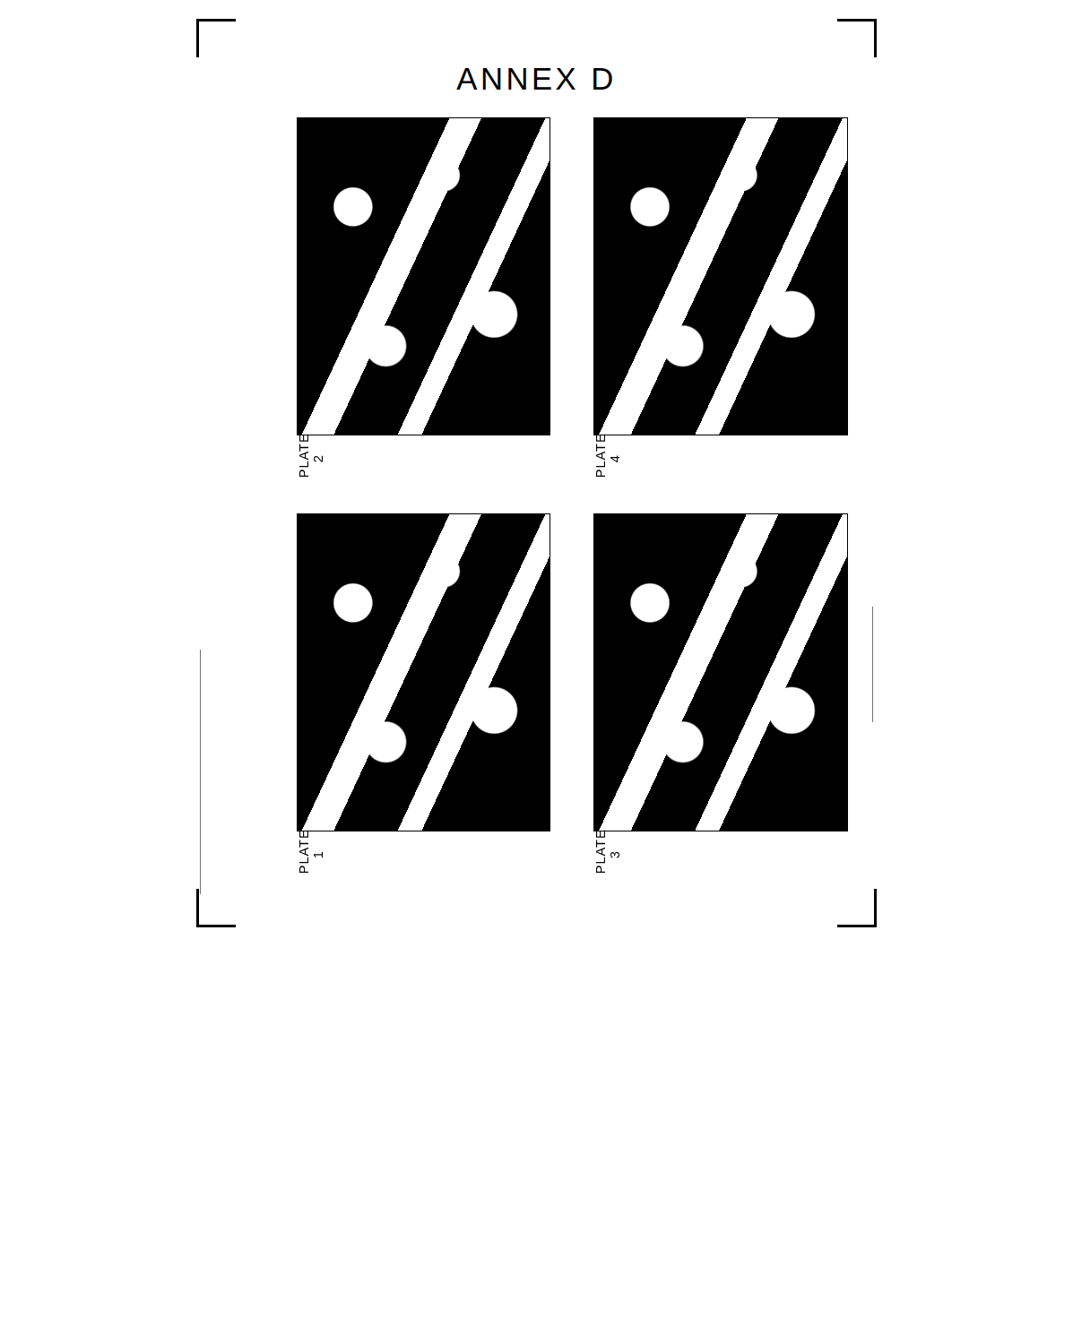ANNEX D
PLATE 2
PLATE 4
PLATE 1
PLATE 3